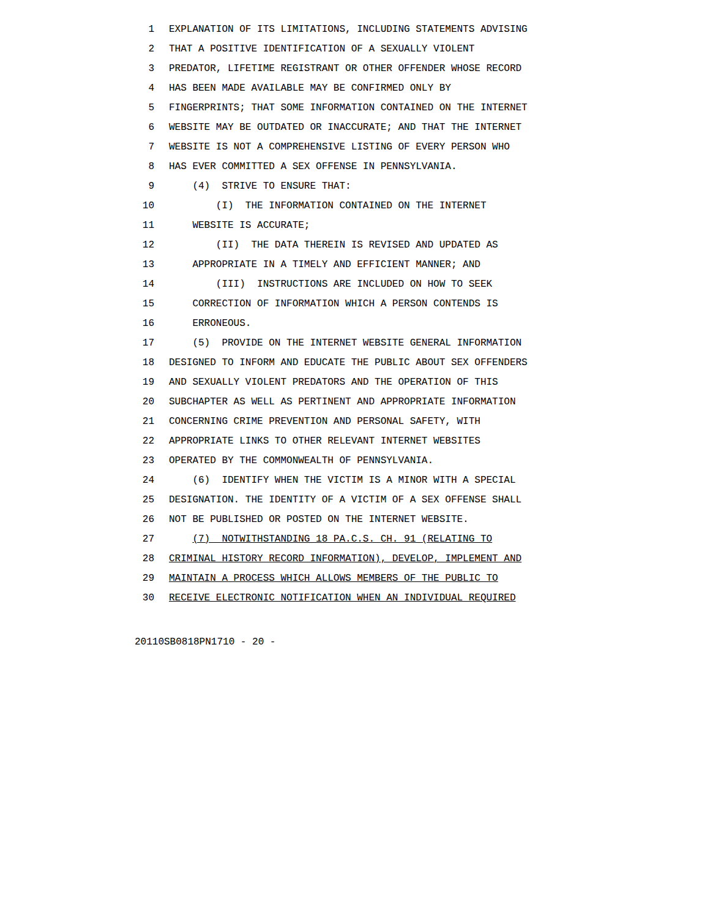EXPLANATION OF ITS LIMITATIONS, INCLUDING STATEMENTS ADVISING
THAT A POSITIVE IDENTIFICATION OF A SEXUALLY VIOLENT
PREDATOR, LIFETIME REGISTRANT OR OTHER OFFENDER WHOSE RECORD
HAS BEEN MADE AVAILABLE MAY BE CONFIRMED ONLY BY
FINGERPRINTS; THAT SOME INFORMATION CONTAINED ON THE INTERNET
WEBSITE MAY BE OUTDATED OR INACCURATE; AND THAT THE INTERNET
WEBSITE IS NOT A COMPREHENSIVE LISTING OF EVERY PERSON WHO
HAS EVER COMMITTED A SEX OFFENSE IN PENNSYLVANIA.
(4) STRIVE TO ENSURE THAT:
(I) THE INFORMATION CONTAINED ON THE INTERNET
WEBSITE IS ACCURATE;
(II) THE DATA THEREIN IS REVISED AND UPDATED AS
APPROPRIATE IN A TIMELY AND EFFICIENT MANNER; AND
(III) INSTRUCTIONS ARE INCLUDED ON HOW TO SEEK
CORRECTION OF INFORMATION WHICH A PERSON CONTENDS IS
ERRONEOUS.
(5) PROVIDE ON THE INTERNET WEBSITE GENERAL INFORMATION
DESIGNED TO INFORM AND EDUCATE THE PUBLIC ABOUT SEX OFFENDERS
AND SEXUALLY VIOLENT PREDATORS AND THE OPERATION OF THIS
SUBCHAPTER AS WELL AS PERTINENT AND APPROPRIATE INFORMATION
CONCERNING CRIME PREVENTION AND PERSONAL SAFETY, WITH
APPROPRIATE LINKS TO OTHER RELEVANT INTERNET WEBSITES
OPERATED BY THE COMMONWEALTH OF PENNSYLVANIA.
(6) IDENTIFY WHEN THE VICTIM IS A MINOR WITH A SPECIAL
DESIGNATION. THE IDENTITY OF A VICTIM OF A SEX OFFENSE SHALL
NOT BE PUBLISHED OR POSTED ON THE INTERNET WEBSITE.
(7) NOTWITHSTANDING 18 PA.C.S. CH. 91 (RELATING TO
CRIMINAL HISTORY RECORD INFORMATION), DEVELOP, IMPLEMENT AND
MAINTAIN A PROCESS WHICH ALLOWS MEMBERS OF THE PUBLIC TO
RECEIVE ELECTRONIC NOTIFICATION WHEN AN INDIVIDUAL REQUIRED
20110SB0818PN1710 - 20 -